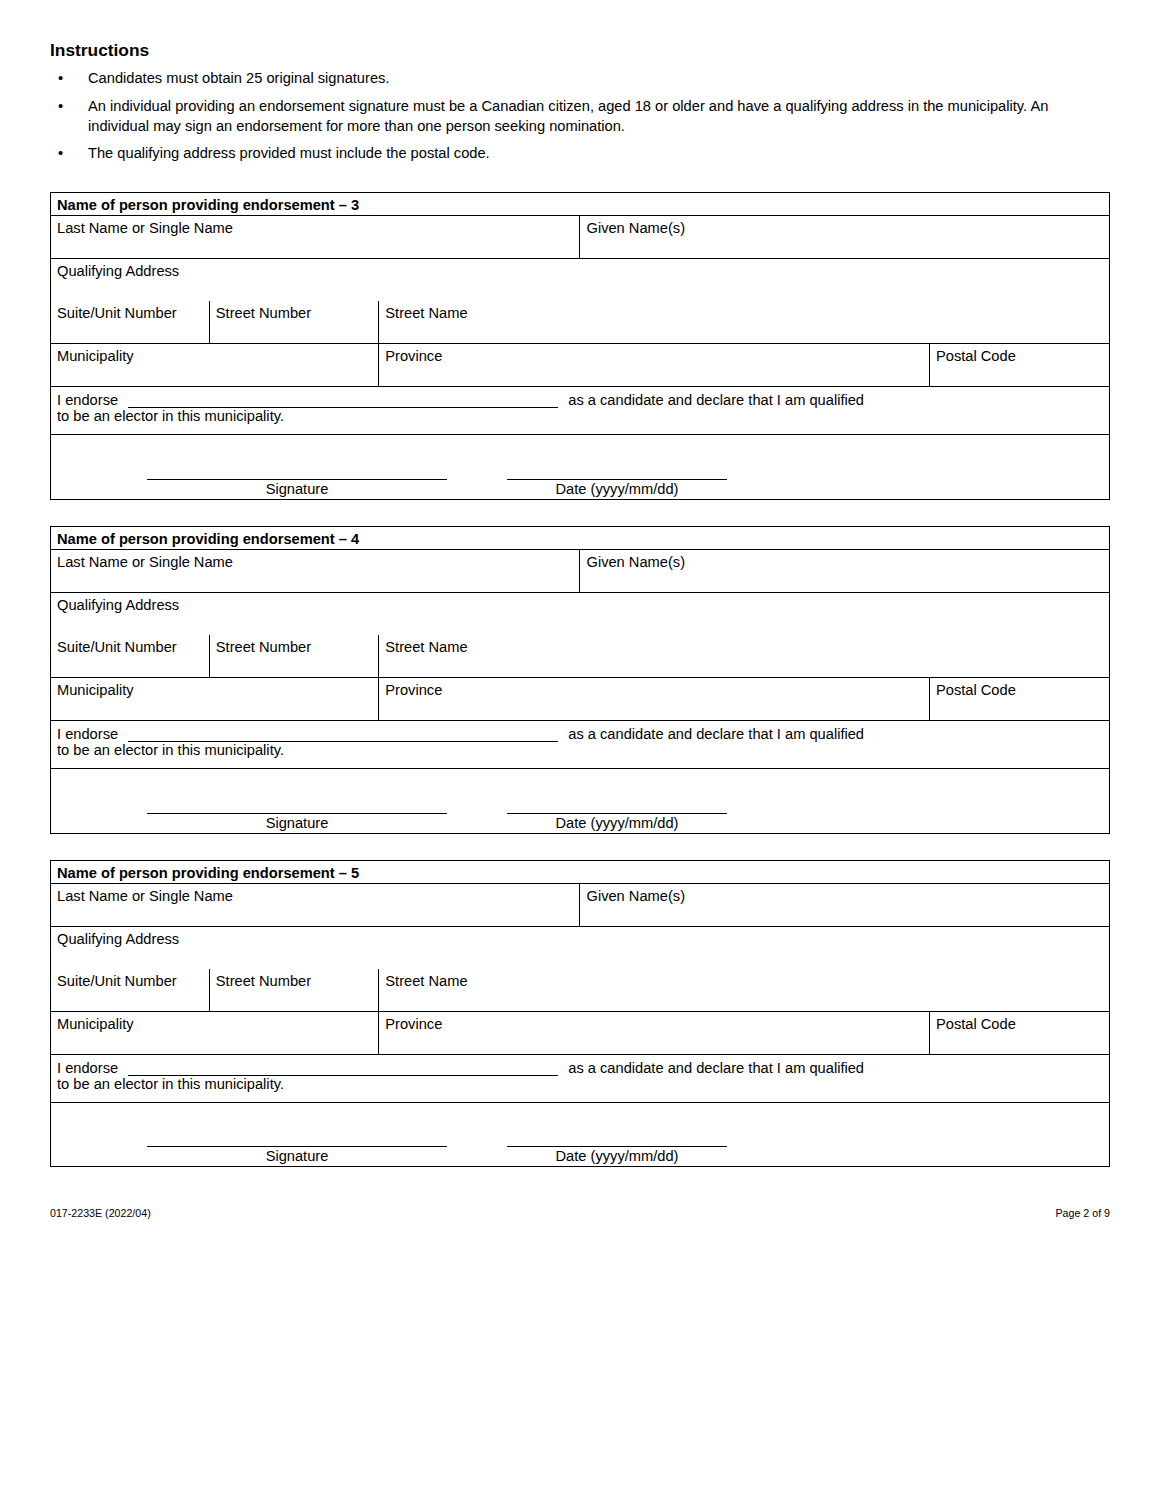Instructions
Candidates must obtain 25 original signatures.
An individual providing an endorsement signature must be a Canadian citizen, aged 18 or older and have a qualifying address in the municipality. An individual may sign an endorsement for more than one person seeking nomination.
The qualifying address provided must include the postal code.
| Name of person providing endorsement – 3 |
| Last Name or Single Name | Given Name(s) |
| Qualifying Address |
| Suite/Unit Number | Street Number | Street Name |
| Municipality | Province | Postal Code |
| I endorse as a candidate and declare that I am qualified to be an elector in this municipality. |
| Signature Date (yyyy/mm/dd) |
| Name of person providing endorsement – 4 |
| Last Name or Single Name | Given Name(s) |
| Qualifying Address |
| Suite/Unit Number | Street Number | Street Name |
| Municipality | Province | Postal Code |
| I endorse as a candidate and declare that I am qualified to be an elector in this municipality. |
| Signature Date (yyyy/mm/dd) |
| Name of person providing endorsement – 5 |
| Last Name or Single Name | Given Name(s) |
| Qualifying Address |
| Suite/Unit Number | Street Number | Street Name |
| Municipality | Province | Postal Code |
| I endorse as a candidate and declare that I am qualified to be an elector in this municipality. |
| Signature Date (yyyy/mm/dd) |
017-2233E (2022/04)
Page 2 of 9